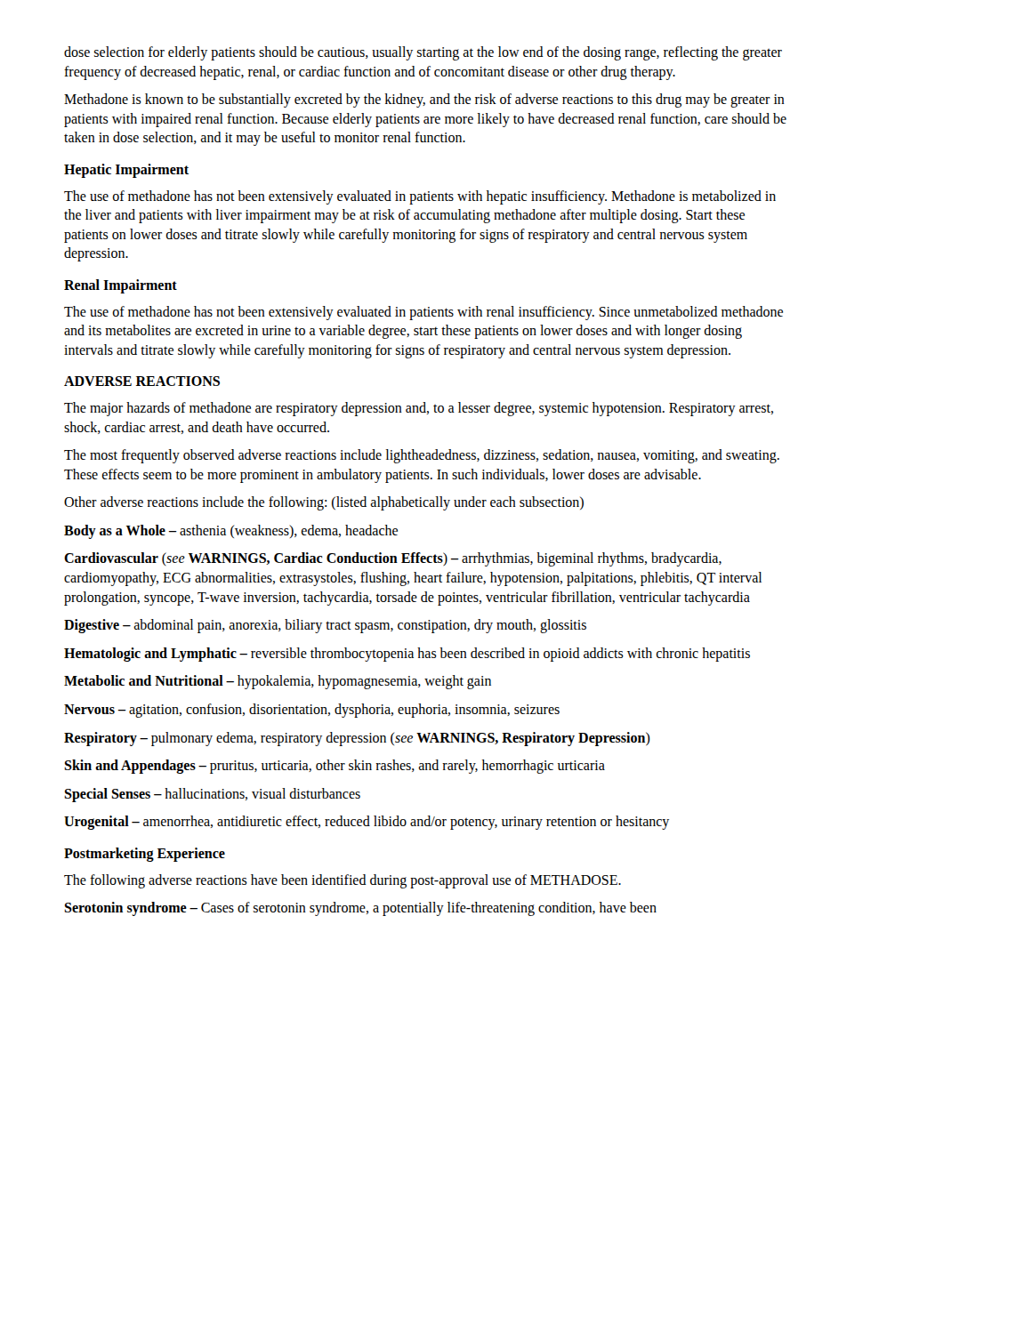dose selection for elderly patients should be cautious, usually starting at the low end of the dosing range, reflecting the greater frequency of decreased hepatic, renal, or cardiac function and of concomitant disease or other drug therapy.
Methadone is known to be substantially excreted by the kidney, and the risk of adverse reactions to this drug may be greater in patients with impaired renal function. Because elderly patients are more likely to have decreased renal function, care should be taken in dose selection, and it may be useful to monitor renal function.
Hepatic Impairment
The use of methadone has not been extensively evaluated in patients with hepatic insufficiency. Methadone is metabolized in the liver and patients with liver impairment may be at risk of accumulating methadone after multiple dosing. Start these patients on lower doses and titrate slowly while carefully monitoring for signs of respiratory and central nervous system depression.
Renal Impairment
The use of methadone has not been extensively evaluated in patients with renal insufficiency. Since unmetabolized methadone and its metabolites are excreted in urine to a variable degree, start these patients on lower doses and with longer dosing intervals and titrate slowly while carefully monitoring for signs of respiratory and central nervous system depression.
ADVERSE REACTIONS
The major hazards of methadone are respiratory depression and, to a lesser degree, systemic hypotension. Respiratory arrest, shock, cardiac arrest, and death have occurred.
The most frequently observed adverse reactions include lightheadedness, dizziness, sedation, nausea, vomiting, and sweating. These effects seem to be more prominent in ambulatory patients. In such individuals, lower doses are advisable.
Other adverse reactions include the following: (listed alphabetically under each subsection)
Body as a Whole – asthenia (weakness), edema, headache
Cardiovascular (see WARNINGS, Cardiac Conduction Effects) – arrhythmias, bigeminal rhythms, bradycardia, cardiomyopathy, ECG abnormalities, extrasystoles, flushing, heart failure, hypotension, palpitations, phlebitis, QT interval prolongation, syncope, T-wave inversion, tachycardia, torsade de pointes, ventricular fibrillation, ventricular tachycardia
Digestive – abdominal pain, anorexia, biliary tract spasm, constipation, dry mouth, glossitis
Hematologic and Lymphatic – reversible thrombocytopenia has been described in opioid addicts with chronic hepatitis
Metabolic and Nutritional – hypokalemia, hypomagnesemia, weight gain
Nervous – agitation, confusion, disorientation, dysphoria, euphoria, insomnia, seizures
Respiratory – pulmonary edema, respiratory depression (see WARNINGS, Respiratory Depression)
Skin and Appendages – pruritus, urticaria, other skin rashes, and rarely, hemorrhagic urticaria
Special Senses – hallucinations, visual disturbances
Urogenital – amenorrhea, antidiuretic effect, reduced libido and/or potency, urinary retention or hesitancy
Postmarketing Experience
The following adverse reactions have been identified during post-approval use of METHADOSE.
Serotonin syndrome – Cases of serotonin syndrome, a potentially life-threatening condition, have been